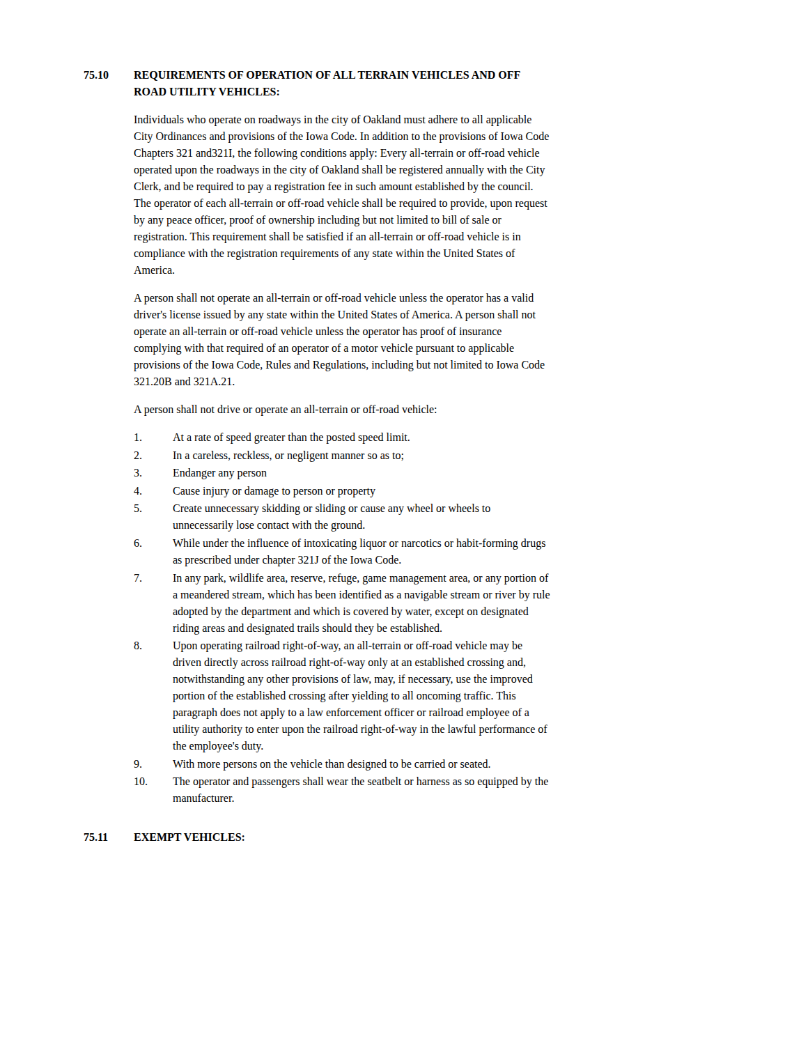75.10 Requirements of Operation of All Terrain Vehicles and Off Road Utility Vehicles:
Individuals who operate on roadways in the city of Oakland must adhere to all applicable City Ordinances and provisions of the Iowa Code. In addition to the provisions of Iowa Code Chapters 321 and321I, the following conditions apply: Every all-terrain or off-road vehicle operated upon the roadways in the city of Oakland shall be registered annually with the City Clerk, and be required to pay a registration fee in such amount established by the council. The operator of each all-terrain or off-road vehicle shall be required to provide, upon request by any peace officer, proof of ownership including but not limited to bill of sale or registration. This requirement shall be satisfied if an all-terrain or off-road vehicle is in compliance with the registration requirements of any state within the United States of America.
A person shall not operate an all-terrain or off-road vehicle unless the operator has a valid driver's license issued by any state within the United States of America. A person shall not operate an all-terrain or off-road vehicle unless the operator has proof of insurance complying with that required of an operator of a motor vehicle pursuant to applicable provisions of the Iowa Code, Rules and Regulations, including but not limited to Iowa Code 321.20B and 321A.21.
A person shall not drive or operate an all-terrain or off-road vehicle:
1. At a rate of speed greater than the posted speed limit.
2. In a careless, reckless, or negligent manner so as to;
3. Endanger any person
4. Cause injury or damage to person or property
5. Create unnecessary skidding or sliding or cause any wheel or wheels to unnecessarily lose contact with the ground.
6. While under the influence of intoxicating liquor or narcotics or habit-forming drugs as prescribed under chapter 321J of the Iowa Code.
7. In any park, wildlife area, reserve, refuge, game management area, or any portion of a meandered stream, which has been identified as a navigable stream or river by rule adopted by the department and which is covered by water, except on designated riding areas and designated trails should they be established.
8. Upon operating railroad right-of-way, an all-terrain or off-road vehicle may be driven directly across railroad right-of-way only at an established crossing and, notwithstanding any other provisions of law, may, if necessary, use the improved portion of the established crossing after yielding to all oncoming traffic. This paragraph does not apply to a law enforcement officer or railroad employee of a utility authority to enter upon the railroad right-of-way in the lawful performance of the employee's duty.
9. With more persons on the vehicle than designed to be carried or seated.
10. The operator and passengers shall wear the seatbelt or harness as so equipped by the manufacturer.
75.11 Exempt Vehicles: